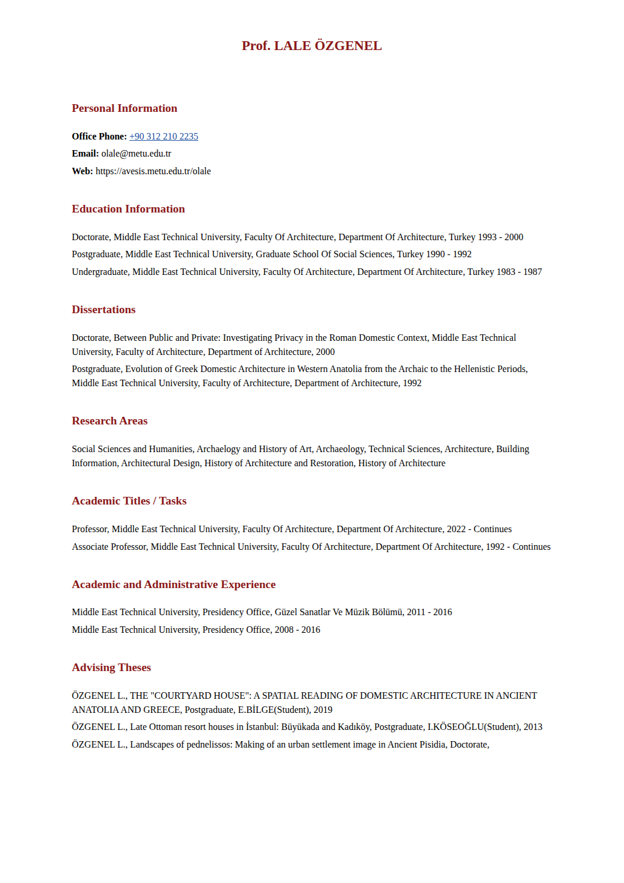Prof. LALE ÖZGENEL
Personal Information
Office Phone: +90 312 210 2235
Email: olale@metu.edu.tr
Web: https://avesis.metu.edu.tr/olale
Education Information
Doctorate, Middle East Technical University, Faculty Of Architecture, Department Of Architecture, Turkey 1993 - 2000
Postgraduate, Middle East Technical University, Graduate School Of Social Sciences, Turkey 1990 - 1992
Undergraduate, Middle East Technical University, Faculty Of Architecture, Department Of Architecture, Turkey 1983 - 1987
Dissertations
Doctorate, Between Public and Private: Investigating Privacy in the Roman Domestic Context, Middle East Technical University, Faculty of Architecture, Department of Architecture, 2000
Postgraduate, Evolution of Greek Domestic Architecture in Western Anatolia from the Archaic to the Hellenistic Periods, Middle East Technical University, Faculty of Architecture, Department of Architecture, 1992
Research Areas
Social Sciences and Humanities, Archaelogy and History of Art, Archaeology, Technical Sciences, Architecture, Building Information, Architectural Design, History of Architecture and Restoration, History of Architecture
Academic Titles / Tasks
Professor, Middle East Technical University, Faculty Of Architecture, Department Of Architecture, 2022 - Continues
Associate Professor, Middle East Technical University, Faculty Of Architecture, Department Of Architecture, 1992 - Continues
Academic and Administrative Experience
Middle East Technical University, Presidency Office, Güzel Sanatlar Ve Müzik Bölümü, 2011 - 2016
Middle East Technical University, Presidency Office, 2008 - 2016
Advising Theses
ÖZGENEL L., THE "COURTYARD HOUSE": A SPATIAL READING OF DOMESTIC ARCHITECTURE IN ANCIENT ANATOLIA AND GREECE, Postgraduate, E.BİLGE(Student), 2019
ÖZGENEL L., Late Ottoman resort houses in İstanbul: Büyükada and Kadıköy, Postgraduate, I.KÖSEOĞLU(Student), 2013
ÖZGENEL L., Landscapes of pednelissos: Making of an urban settlement image in Ancient Pisidia, Doctorate,